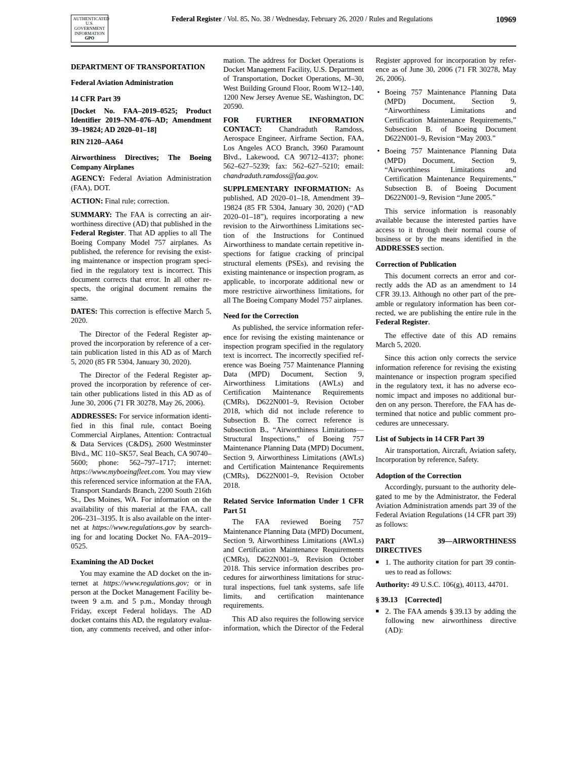AUTHENTICATED
U.S. GOVERNMENT
INFORMATION
GPO
Federal Register / Vol. 85, No. 38 / Wednesday, February 26, 2020 / Rules and Regulations
10969
DEPARTMENT OF TRANSPORTATION
Federal Aviation Administration
14 CFR Part 39
[Docket No. FAA–2019–0525; Product Identifier 2019–NM–076–AD; Amendment 39–19824; AD 2020–01–18]
RIN 2120–AA64
Airworthiness Directives; The Boeing Company Airplanes
AGENCY: Federal Aviation Administration (FAA), DOT.
ACTION: Final rule; correction.
SUMMARY: The FAA is correcting an airworthiness directive (AD) that published in the Federal Register. That AD applies to all The Boeing Company Model 757 airplanes. As published, the reference for revising the existing maintenance or inspection program specified in the regulatory text is incorrect. This document corrects that error. In all other respects, the original document remains the same.
DATES: This correction is effective March 5, 2020.
The Director of the Federal Register approved the incorporation by reference of a certain publication listed in this AD as of March 5, 2020 (85 FR 5304, January 30, 2020).
The Director of the Federal Register approved the incorporation by reference of certain other publications listed in this AD as of June 30, 2006 (71 FR 30278, May 26, 2006).
ADDRESSES: For service information identified in this final rule, contact Boeing Commercial Airplanes, Attention: Contractual & Data Services (C&DS), 2600 Westminster Blvd., MC 110–SK57, Seal Beach, CA 90740–5600; phone: 562–797–1717; internet: https://www.myboeingfleet.com. You may view this referenced service information at the FAA, Transport Standards Branch, 2200 South 216th St., Des Moines, WA. For information on the availability of this material at the FAA, call 206–231–3195. It is also available on the internet at https://www.regulations.gov by searching for and locating Docket No. FAA–2019–0525.
Examining the AD Docket
You may examine the AD docket on the internet at https://www.regulations.gov; or in person at the Docket Management Facility between 9 a.m. and 5 p.m., Monday through Friday, except Federal holidays. The AD docket contains this AD, the regulatory evaluation, any comments received, and other information. The address for Docket Operations is Docket Management Facility, U.S. Department of Transportation, Docket Operations, M–30, West Building Ground Floor, Room W12–140, 1200 New Jersey Avenue SE, Washington, DC 20590.
FOR FURTHER INFORMATION CONTACT: Chandraduth Ramdoss, Aerospace Engineer, Airframe Section, FAA, Los Angeles ACO Branch, 3960 Paramount Blvd., Lakewood, CA 90712–4137; phone: 562–627–5239; fax: 562–627–5210; email: chandraduth.ramdoss@faa.gov.
SUPPLEMENTARY INFORMATION: As published, AD 2020–01–18, Amendment 39–19824 (85 FR 5304, January 30, 2020) (“AD 2020–01–18”), requires incorporating a new revision to the Airworthiness Limitations section of the Instructions for Continued Airworthiness to mandate certain repetitive inspections for fatigue cracking of principal structural elements (PSEs), and revising the existing maintenance or inspection program, as applicable, to incorporate additional new or more restrictive airworthiness limitations, for all The Boeing Company Model 757 airplanes.
Need for the Correction
As published, the service information reference for revising the existing maintenance or inspection program specified in the regulatory text is incorrect. The incorrectly specified reference was Boeing 757 Maintenance Planning Data (MPD) Document, Section 9, Airworthiness Limitations (AWLs) and Certification Maintenance Requirements (CMRs), D622N001–9, Revision October 2018, which did not include reference to Subsection B. The correct reference is Subsection B., “Airworthiness Limitations—Structural Inspections,” of Boeing 757 Maintenance Planning Data (MPD) Document, Section 9, Airworthiness Limitations (AWLs) and Certification Maintenance Requirements (CMRs), D622N001–9, Revision October 2018.
Related Service Information Under 1 CFR Part 51
The FAA reviewed Boeing 757 Maintenance Planning Data (MPD) Document, Section 9, Airworthiness Limitations (AWLs) and Certification Maintenance Requirements (CMRs), D622N001–9, Revision October 2018. This service information describes procedures for airworthiness limitations for structural inspections, fuel tank systems, safe life limits, and certification maintenance requirements.
This AD also requires the following service information, which the Director of the Federal Register approved for incorporation by reference as of June 30, 2006 (71 FR 30278, May 26, 2006).
Boeing 757 Maintenance Planning Data (MPD) Document, Section 9, “Airworthiness Limitations and Certification Maintenance Requirements,” Subsection B. of Boeing Document D622N001–9, Revision “May 2003.”
Boeing 757 Maintenance Planning Data (MPD) Document, Section 9, “Airworthiness Limitations and Certification Maintenance Requirements,” Subsection B. of Boeing Document D622N001–9, Revision “June 2005.”
This service information is reasonably available because the interested parties have access to it through their normal course of business or by the means identified in the ADDRESSES section.
Correction of Publication
This document corrects an error and correctly adds the AD as an amendment to 14 CFR 39.13. Although no other part of the preamble or regulatory information has been corrected, we are publishing the entire rule in the Federal Register.
The effective date of this AD remains March 5, 2020.
Since this action only corrects the service information reference for revising the existing maintenance or inspection program specified in the regulatory text, it has no adverse economic impact and imposes no additional burden on any person. Therefore, the FAA has determined that notice and public comment procedures are unnecessary.
List of Subjects in 14 CFR Part 39
Air transportation, Aircraft, Aviation safety, Incorporation by reference, Safety.
Adoption of the Correction
Accordingly, pursuant to the authority delegated to me by the Administrator, the Federal Aviation Administration amends part 39 of the Federal Aviation Regulations (14 CFR part 39) as follows:
PART 39—AIRWORTHINESS DIRECTIVES
1. The authority citation for part 39 continues to read as follows:
Authority: 49 U.S.C. 106(g), 40113, 44701.
§ 39.13 [Corrected]
2. The FAA amends § 39.13 by adding the following new airworthiness directive (AD):